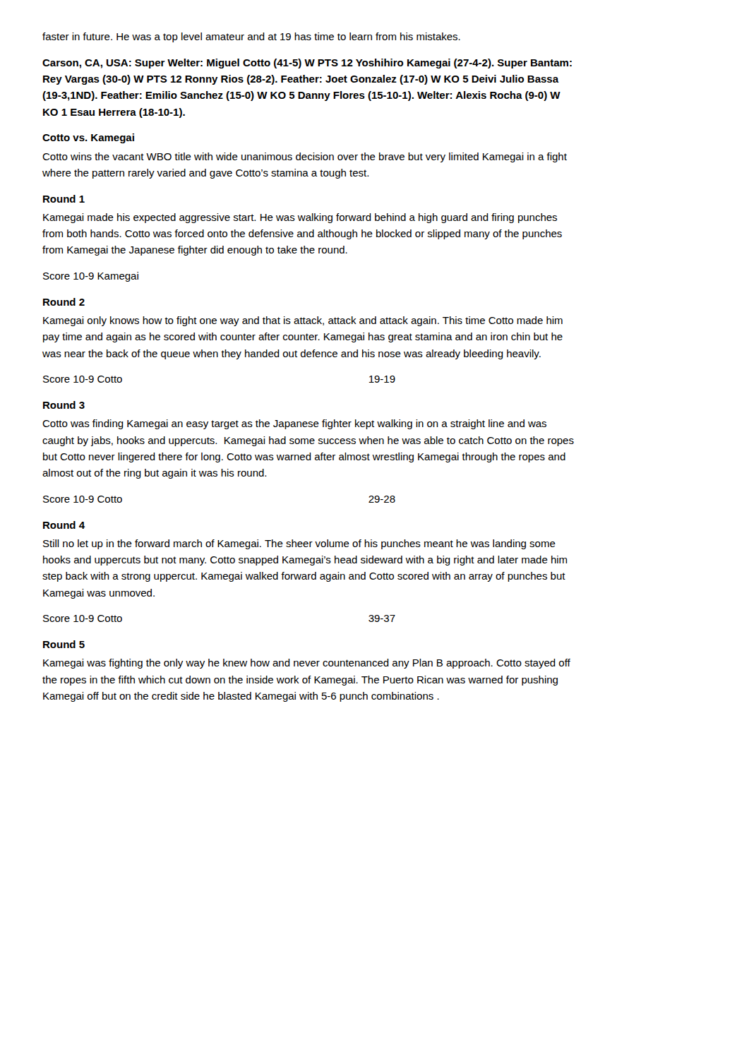faster in future. He was a top level amateur and at 19 has time to learn from his mistakes.
Carson, CA, USA: Super Welter: Miguel Cotto (41-5) W PTS 12 Yoshihiro Kamegai (27-4-2). Super Bantam: Rey Vargas (30-0) W PTS 12 Ronny Rios (28-2). Feather: Joet Gonzalez (17-0) W KO 5 Deivi Julio Bassa (19-3,1ND). Feather: Emilio Sanchez (15-0) W KO 5 Danny Flores (15-10-1). Welter: Alexis Rocha (9-0) W KO 1 Esau Herrera (18-10-1).
Cotto vs. Kamegai
Cotto wins the vacant WBO title with wide unanimous decision over the brave but very limited Kamegai in a fight where the pattern rarely varied and gave Cotto’s stamina a tough test.
Round 1
Kamegai made his expected aggressive start. He was walking forward behind a high guard and firing punches from both hands. Cotto was forced onto the defensive and although he blocked or slipped many of the punches from Kamegai the Japanese fighter did enough to take the round.
Score 10-9 Kamegai
Round 2
Kamegai only knows how to fight one way and that is attack, attack and attack again. This time Cotto made him pay time and again as he scored with counter after counter. Kamegai has great stamina and an iron chin but he was near the back of the queue when they handed out defence and his nose was already bleeding heavily.
Score 10-9 Cotto 19-19
Round 3
Cotto was finding Kamegai an easy target as the Japanese fighter kept walking in on a straight line and was caught by jabs, hooks and uppercuts. Kamegai had some success when he was able to catch Cotto on the ropes but Cotto never lingered there for long. Cotto was warned after almost wrestling Kamegai through the ropes and almost out of the ring but again it was his round.
Score 10-9 Cotto 29-28
Round 4
Still no let up in the forward march of Kamegai. The sheer volume of his punches meant he was landing some hooks and uppercuts but not many. Cotto snapped Kamegai’s head sideward with a big right and later made him step back with a strong uppercut. Kamegai walked forward again and Cotto scored with an array of punches but Kamegai was unmoved.
Score 10-9 Cotto 39-37
Round 5
Kamegai was fighting the only way he knew how and never countenanced any Plan B approach. Cotto stayed off the ropes in the fifth which cut down on the inside work of Kamegai. The Puerto Rican was warned for pushing Kamegai off but on the credit side he blasted Kamegai with 5-6 punch combinations .